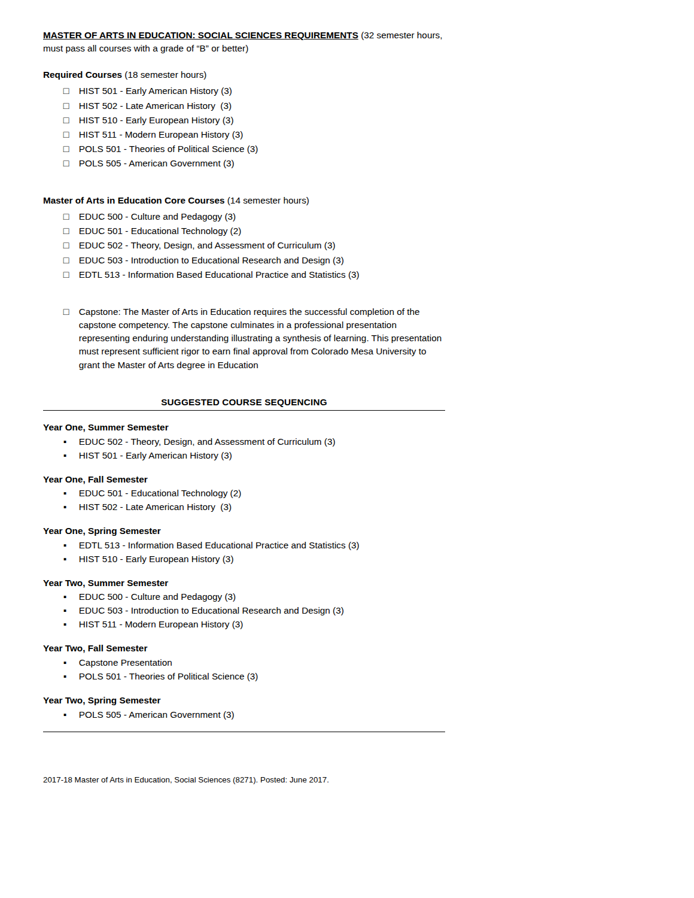MASTER OF ARTS IN EDUCATION: SOCIAL SCIENCES REQUIREMENTS (32 semester hours, must pass all courses with a grade of “B” or better)
Required Courses (18 semester hours)
HIST 501 - Early American History (3)
HIST 502 - Late American History (3)
HIST 510 - Early European History (3)
HIST 511 - Modern European History (3)
POLS 501 - Theories of Political Science (3)
POLS 505 - American Government (3)
Master of Arts in Education Core Courses (14 semester hours)
EDUC 500 - Culture and Pedagogy (3)
EDUC 501 - Educational Technology (2)
EDUC 502 - Theory, Design, and Assessment of Curriculum (3)
EDUC 503 - Introduction to Educational Research and Design (3)
EDTL 513 - Information Based Educational Practice and Statistics (3)
Capstone: The Master of Arts in Education requires the successful completion of the capstone competency. The capstone culminates in a professional presentation representing enduring understanding illustrating a synthesis of learning. This presentation must represent sufficient rigor to earn final approval from Colorado Mesa University to grant the Master of Arts degree in Education
SUGGESTED COURSE SEQUENCING
Year One, Summer Semester
EDUC 502 - Theory, Design, and Assessment of Curriculum (3)
HIST 501 - Early American History (3)
Year One, Fall Semester
EDUC 501 - Educational Technology (2)
HIST 502 - Late American History (3)
Year One, Spring Semester
EDTL 513 - Information Based Educational Practice and Statistics (3)
HIST 510 - Early European History (3)
Year Two, Summer Semester
EDUC 500 - Culture and Pedagogy (3)
EDUC 503 - Introduction to Educational Research and Design (3)
HIST 511 - Modern European History (3)
Year Two, Fall Semester
Capstone Presentation
POLS 501 - Theories of Political Science (3)
Year Two, Spring Semester
POLS 505 - American Government (3)
2017-18 Master of Arts in Education, Social Sciences (8271). Posted: June 2017.